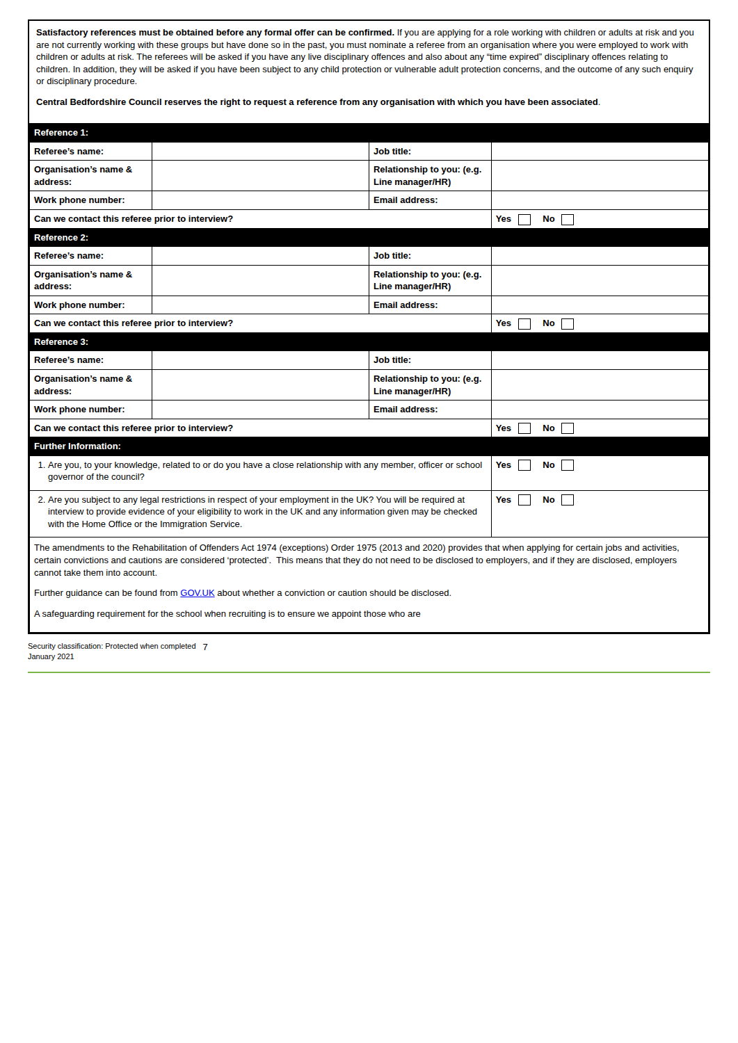Satisfactory references must be obtained before any formal offer can be confirmed. If you are applying for a role working with children or adults at risk and you are not currently working with these groups but have done so in the past, you must nominate a referee from an organisation where you were employed to work with children or adults at risk. The referees will be asked if you have any live disciplinary offences and also about any “time expired” disciplinary offences relating to children. In addition, they will be asked if you have been subject to any child protection or vulnerable adult protection concerns, and the outcome of any such enquiry or disciplinary procedure.
Central Bedfordshire Council reserves the right to request a reference from any organisation with which you have been associated.
| Reference 1: |
| Referee’s name: | | Job title: | |
| Organisation’s name & address: | | Relationship to you: (e.g. Line manager/HR) | |
| Work phone number: | | Email address: | |
| Can we contact this referee prior to interview? | Yes No |
| Reference 2: |
| Referee’s name: | | Job title: | |
| Organisation’s name & address: | | Relationship to you: (e.g. Line manager/HR) | |
| Work phone number: | | Email address: | |
| Can we contact this referee prior to interview? | Yes No |
| Reference 3: |
| Referee’s name: | | Job title: | |
| Organisation’s name & address: | | Relationship to you: (e.g. Line manager/HR) | |
| Work phone number: | | Email address: | |
| Can we contact this referee prior to interview? | Yes No |
| Further Information: |
| Are you, to your knowledge, related to or do you have a close relationship with any member, officer or school governor of the council? | Yes No |
| Are you subject to any legal restrictions in respect of your employment in the UK? You will be required at interview to provide evidence of your eligibility to work in the UK and any information given may be checked with the Home Office or the Immigration Service. | Yes No |
| The amendments to the Rehabilitation of Offenders Act 1974 (exceptions) Order 1975 (2013 and 2020) provides that when applying for certain jobs and activities, certain convictions and cautions are considered ‘protected’. This means that they do not need to be disclosed to employers, and if they are disclosed, employers cannot take them into account. Further guidance can be found from GOV.UK about whether a conviction or caution should be disclosed. A safeguarding requirement for the school when recruiting is to ensure we appoint those who are |
Security classification: Protected when completed
January 2021
7